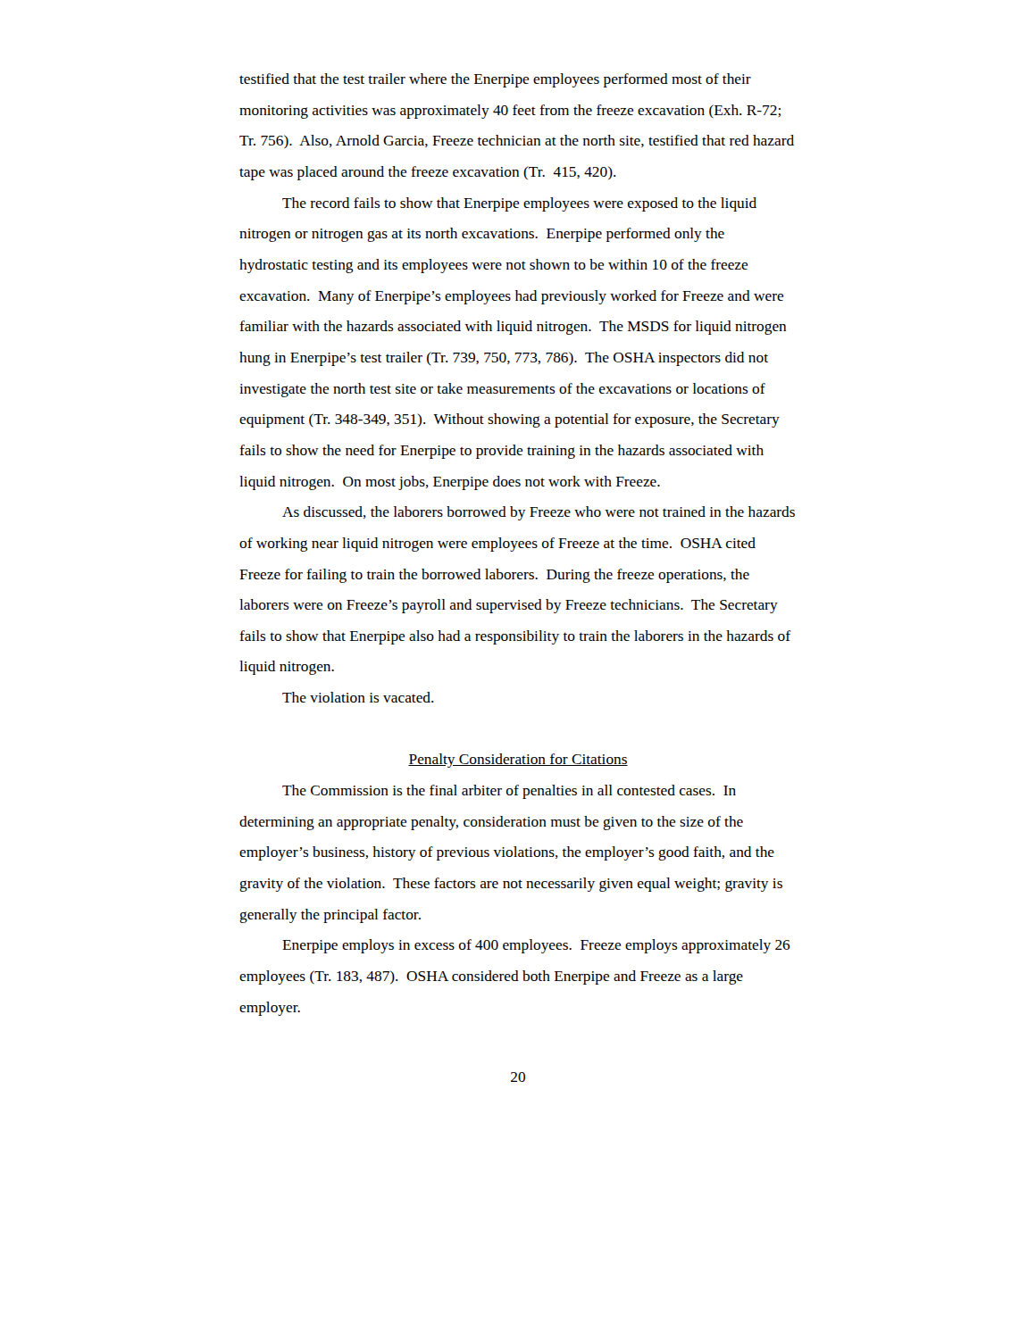testified that the test trailer where the Enerpipe employees performed most of their monitoring activities was approximately 40 feet from the freeze excavation (Exh. R-72; Tr. 756). Also, Arnold Garcia, Freeze technician at the north site, testified that red hazard tape was placed around the freeze excavation (Tr. 415, 420).
The record fails to show that Enerpipe employees were exposed to the liquid nitrogen or nitrogen gas at its north excavations. Enerpipe performed only the hydrostatic testing and its employees were not shown to be within 10 of the freeze excavation. Many of Enerpipe’s employees had previously worked for Freeze and were familiar with the hazards associated with liquid nitrogen. The MSDS for liquid nitrogen hung in Enerpipe’s test trailer (Tr. 739, 750, 773, 786). The OSHA inspectors did not investigate the north test site or take measurements of the excavations or locations of equipment (Tr. 348-349, 351). Without showing a potential for exposure, the Secretary fails to show the need for Enerpipe to provide training in the hazards associated with liquid nitrogen. On most jobs, Enerpipe does not work with Freeze.
As discussed, the laborers borrowed by Freeze who were not trained in the hazards of working near liquid nitrogen were employees of Freeze at the time. OSHA cited Freeze for failing to train the borrowed laborers. During the freeze operations, the laborers were on Freeze’s payroll and supervised by Freeze technicians. The Secretary fails to show that Enerpipe also had a responsibility to train the laborers in the hazards of liquid nitrogen.
The violation is vacated.
Penalty Consideration for Citations
The Commission is the final arbiter of penalties in all contested cases. In determining an appropriate penalty, consideration must be given to the size of the employer’s business, history of previous violations, the employer’s good faith, and the gravity of the violation. These factors are not necessarily given equal weight; gravity is generally the principal factor.
Enerpipe employs in excess of 400 employees. Freeze employs approximately 26 employees (Tr. 183, 487). OSHA considered both Enerpipe and Freeze as a large employer.
20